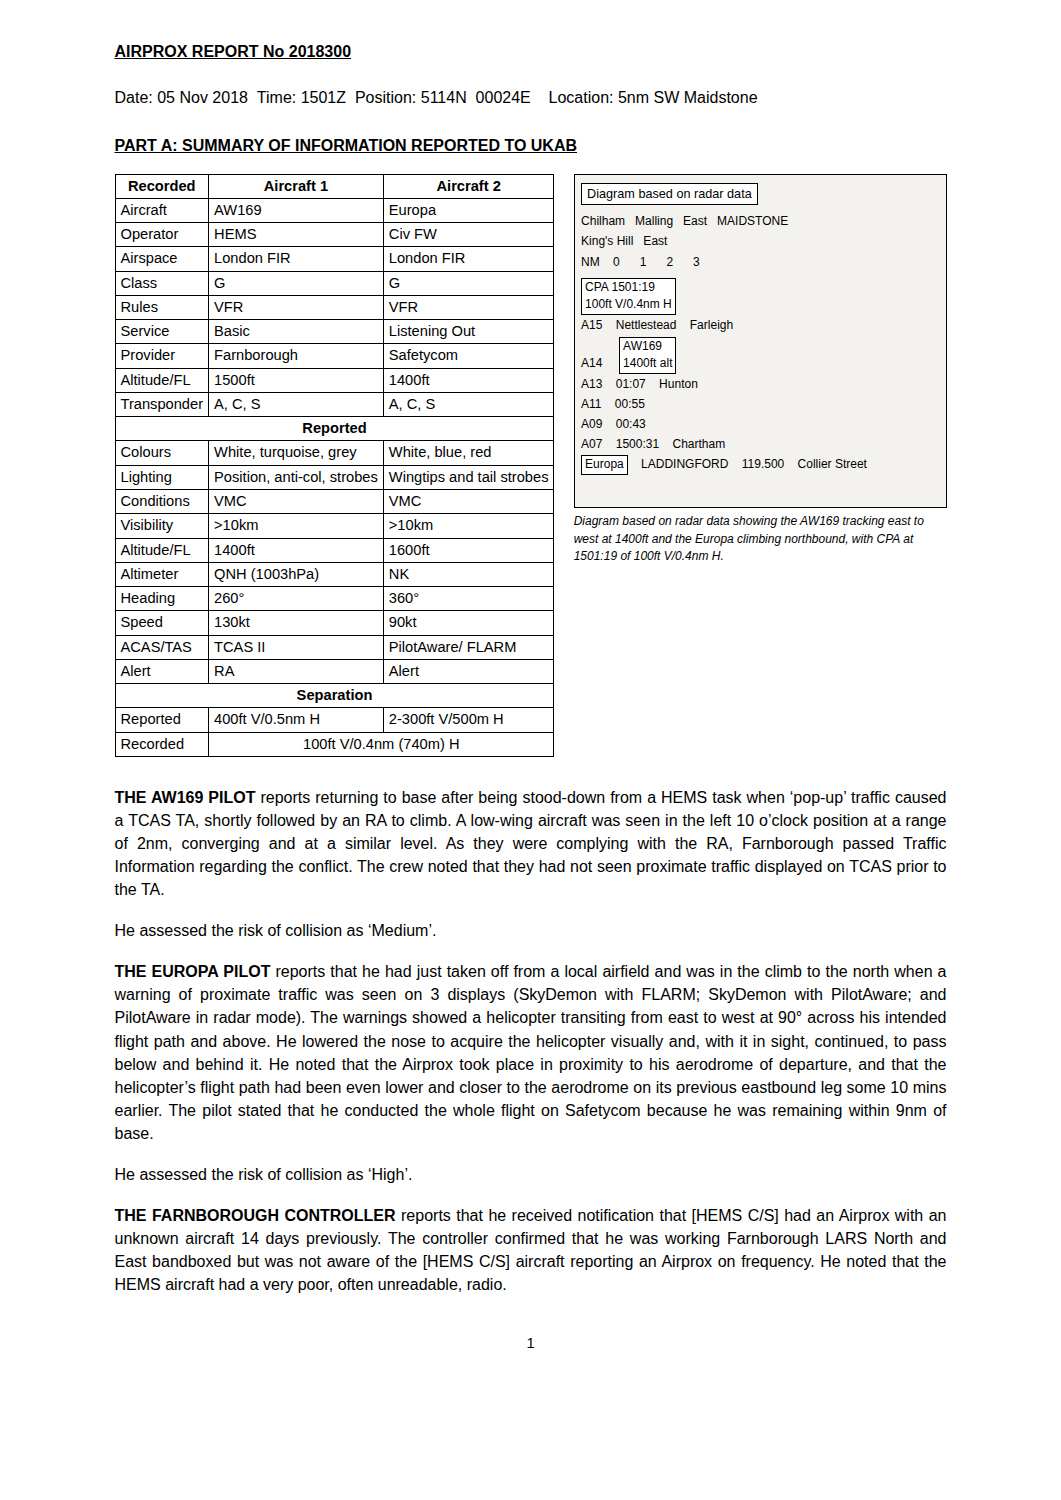AIRPROX REPORT No 2018300
Date: 05 Nov 2018 Time: 1501Z Position: 5114N 00024E Location: 5nm SW Maidstone
PART A: SUMMARY OF INFORMATION REPORTED TO UKAB
| Recorded | Aircraft 1 | Aircraft 2 |
| --- | --- | --- |
| Aircraft | AW169 | Europa |
| Operator | HEMS | Civ FW |
| Airspace | London FIR | London FIR |
| Class | G | G |
| Rules | VFR | VFR |
| Service | Basic | Listening Out |
| Provider | Farnborough | Safetycom |
| Altitude/FL | 1500ft | 1400ft |
| Transponder | A, C, S | A, C, S |
| Reported |
| Colours | White, turquoise, grey | White, blue, red |
| Lighting | Position, anti-col, strobes | Wingtips and tail strobes |
| Conditions | VMC | VMC |
| Visibility | >10km | >10km |
| Altitude/FL | 1400ft | 1600ft |
| Altimeter | QNH (1003hPa) | NK |
| Heading | 260° | 360° |
| Speed | 130kt | 90kt |
| ACAS/TAS | TCAS II | PilotAware/ FLARM |
| Alert | RA | Alert |
| Separation |
| Reported | 400ft V/0.5nm H | 2-300ft V/500m H |
| Recorded | 100ft V/0.4nm (740m) H |
Diagram based on radar data
Chilham Malling East MAIDSTONE
King's Hill East
NM 0 1 2 3
CPA 1501:19
100ft V/0.4nm H
A15 Nettlestead Farleigh
A14 AW169
1400ft alt
A13 01:07 Hunton
A11 00:55
A09 00:43
A07 1500:31 Chartham
Europa LADDINGFORD 119.500 Collier Street
Diagram based on radar data showing the AW169 tracking east to west at 1400ft and the Europa climbing northbound, with CPA at 1501:19 of 100ft V/0.4nm H.
THE AW169 PILOT reports returning to base after being stood-down from a HEMS task when ‘pop-up’ traffic caused a TCAS TA, shortly followed by an RA to climb. A low-wing aircraft was seen in the left 10 o’clock position at a range of 2nm, converging and at a similar level. As they were complying with the RA, Farnborough passed Traffic Information regarding the conflict. The crew noted that they had not seen proximate traffic displayed on TCAS prior to the TA.
He assessed the risk of collision as ‘Medium’.
THE EUROPA PILOT reports that he had just taken off from a local airfield and was in the climb to the north when a warning of proximate traffic was seen on 3 displays (SkyDemon with FLARM; SkyDemon with PilotAware; and PilotAware in radar mode). The warnings showed a helicopter transiting from east to west at 90° across his intended flight path and above. He lowered the nose to acquire the helicopter visually and, with it in sight, continued, to pass below and behind it. He noted that the Airprox took place in proximity to his aerodrome of departure, and that the helicopter’s flight path had been even lower and closer to the aerodrome on its previous eastbound leg some 10 mins earlier. The pilot stated that he conducted the whole flight on Safetycom because he was remaining within 9nm of base.
He assessed the risk of collision as ‘High’.
THE FARNBOROUGH CONTROLLER reports that he received notification that [HEMS C/S] had an Airprox with an unknown aircraft 14 days previously. The controller confirmed that he was working Farnborough LARS North and East bandboxed but was not aware of the [HEMS C/S] aircraft reporting an Airprox on frequency. He noted that the HEMS aircraft had a very poor, often unreadable, radio.
1